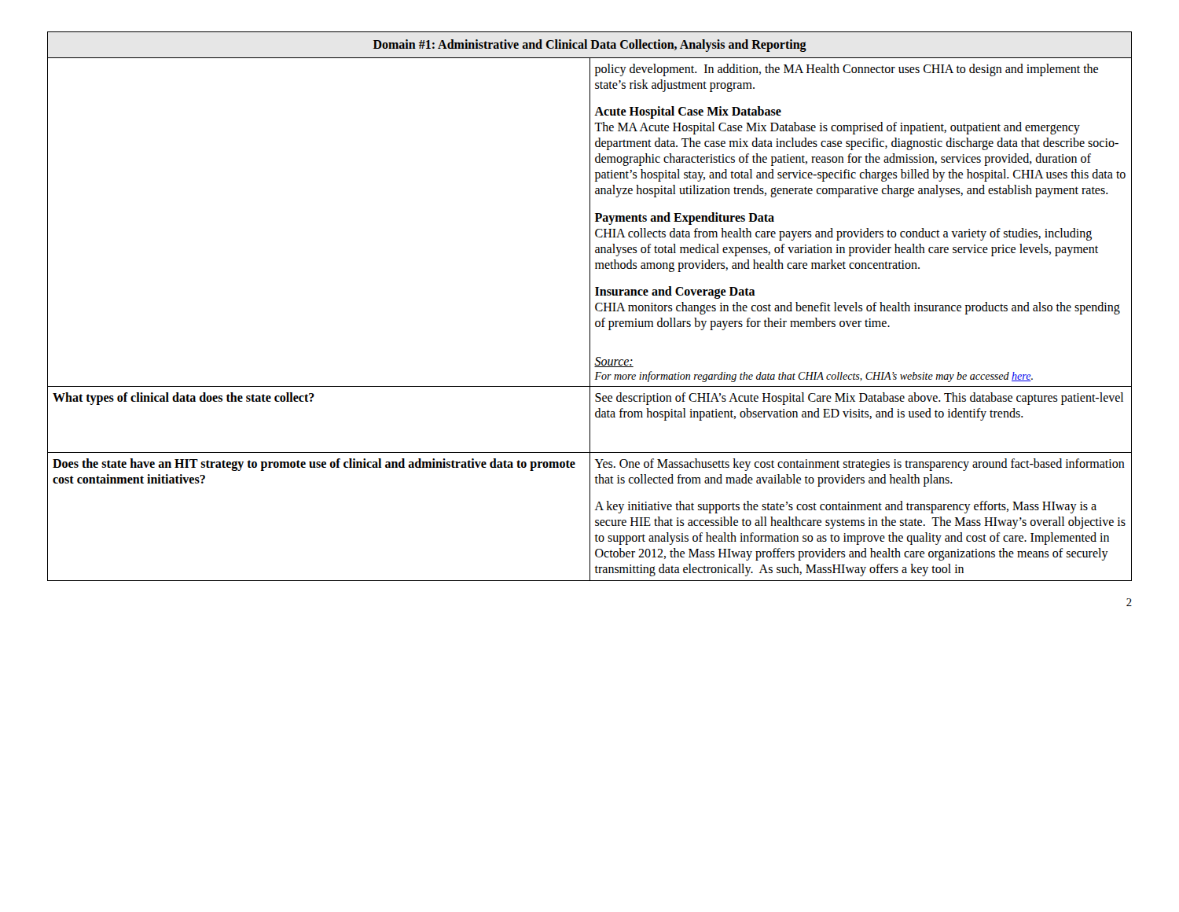| Domain #1: Administrative and Clinical Data Collection, Analysis and Reporting |
| --- |
| | policy development. In addition, the MA Health Connector uses CHIA to design and implement the state’s risk adjustment program. Acute Hospital Case Mix Database The MA Acute Hospital Case Mix Database is comprised of inpatient, outpatient and emergency department data. The case mix data includes case specific, diagnostic discharge data that describe socio-demographic characteristics of the patient, reason for the admission, services provided, duration of patient’s hospital stay, and total and service-specific charges billed by the hospital. CHIA uses this data to analyze hospital utilization trends, generate comparative charge analyses, and establish payment rates. Payments and Expenditures Data CHIA collects data from health care payers and providers to conduct a variety of studies, including analyses of total medical expenses, of variation in provider health care service price levels, payment methods among providers, and health care market concentration. Insurance and Coverage Data CHIA monitors changes in the cost and benefit levels of health insurance products and also the spending of premium dollars by payers for their members over time. Source: For more information regarding the data that CHIA collects, CHIA’s website may be accessed here . |
| What types of clinical data does the state collect? | See description of CHIA’s Acute Hospital Care Mix Database above. This database captures patient-level data from hospital inpatient, observation and ED visits, and is used to identify trends. |
| Does the state have an HIT strategy to promote use of clinical and administrative data to promote cost containment initiatives? | Yes. One of Massachusetts key cost containment strategies is transparency around fact-based information that is collected from and made available to providers and health plans. A key initiative that supports the state’s cost containment and transparency efforts, Mass HIway is a secure HIE that is accessible to all healthcare systems in the state. The Mass HIway’s overall objective is to support analysis of health information so as to improve the quality and cost of care. Implemented in October 2012, the Mass HIway proffers providers and health care organizations the means of securely transmitting data electronically. As such, MassHIway offers a key tool in |
2